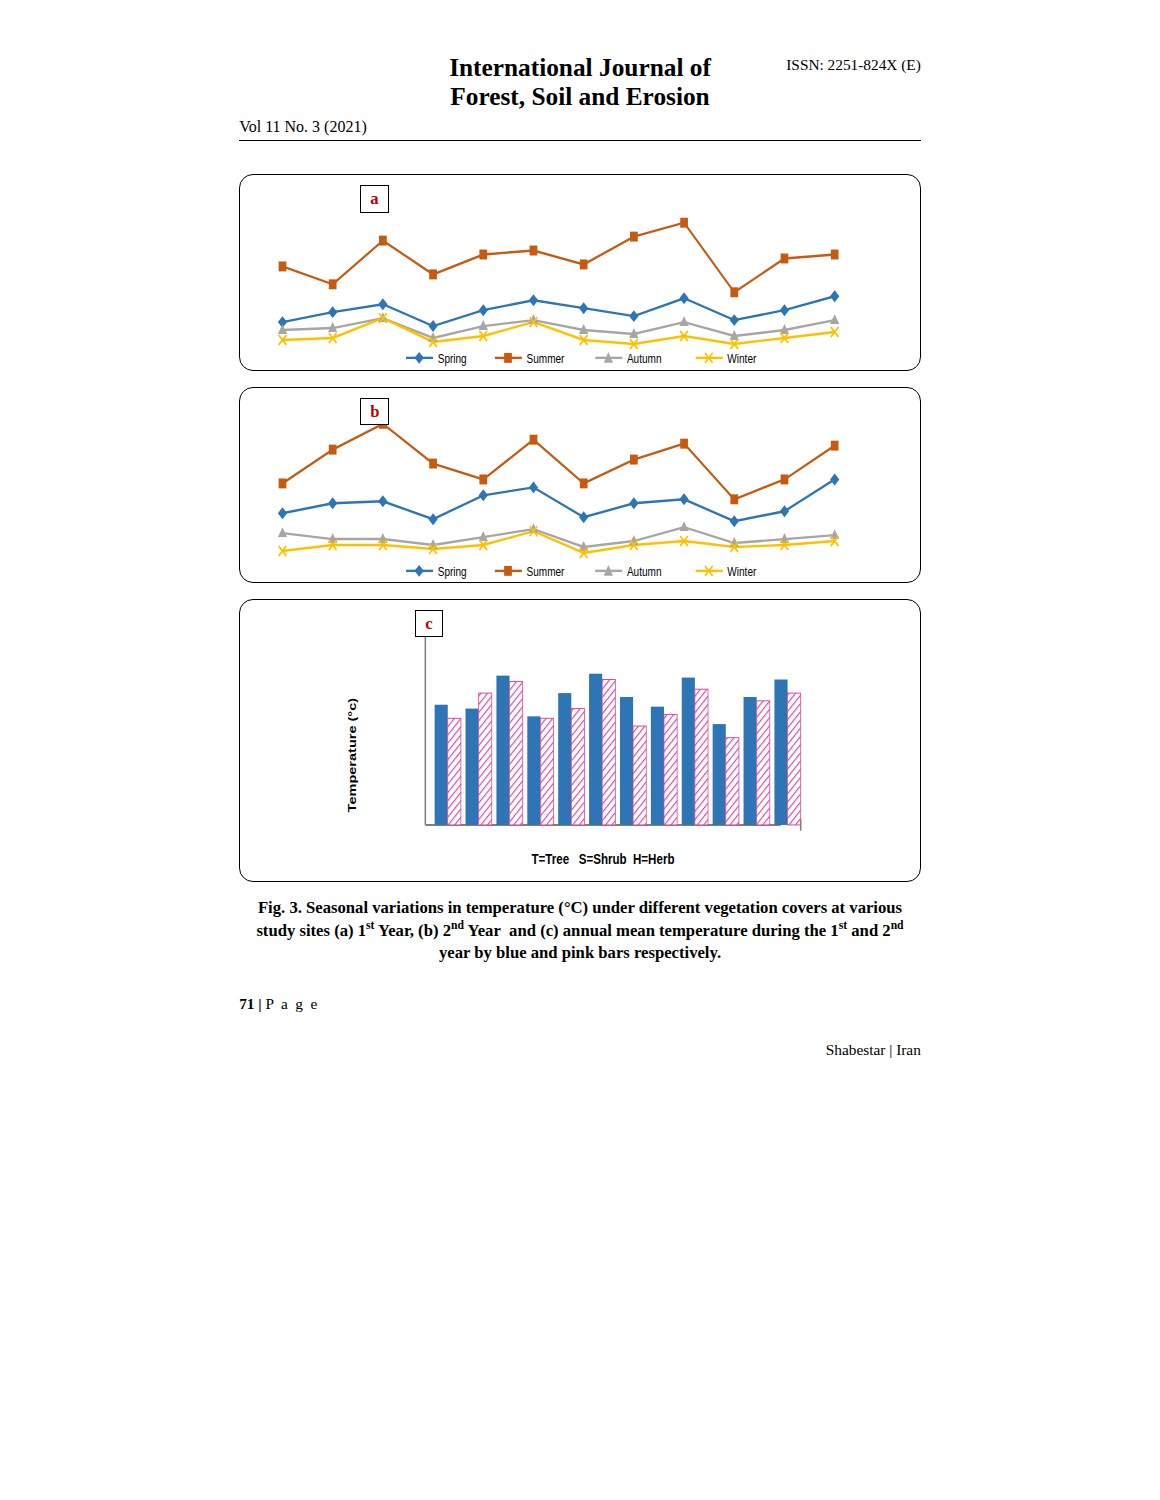ISSN: 2251-824X (E)
International Journal of
Forest, Soil and Erosion
Vol 11 No. 3 (2021)
a
Spring Summer Autumn Winter
b
Spring Summer Autumn Winter
c
Temperature (°c) T=Tree S=Shrub H=Herb
Fig. 3. Seasonal variations in temperature (°C) under different vegetation covers at various study sites (a) 1st Year, (b) 2nd Year and (c) annual mean temperature during the 1st and 2nd year by blue and pink bars respectively.
71 | P a g e
Shabestar | Iran